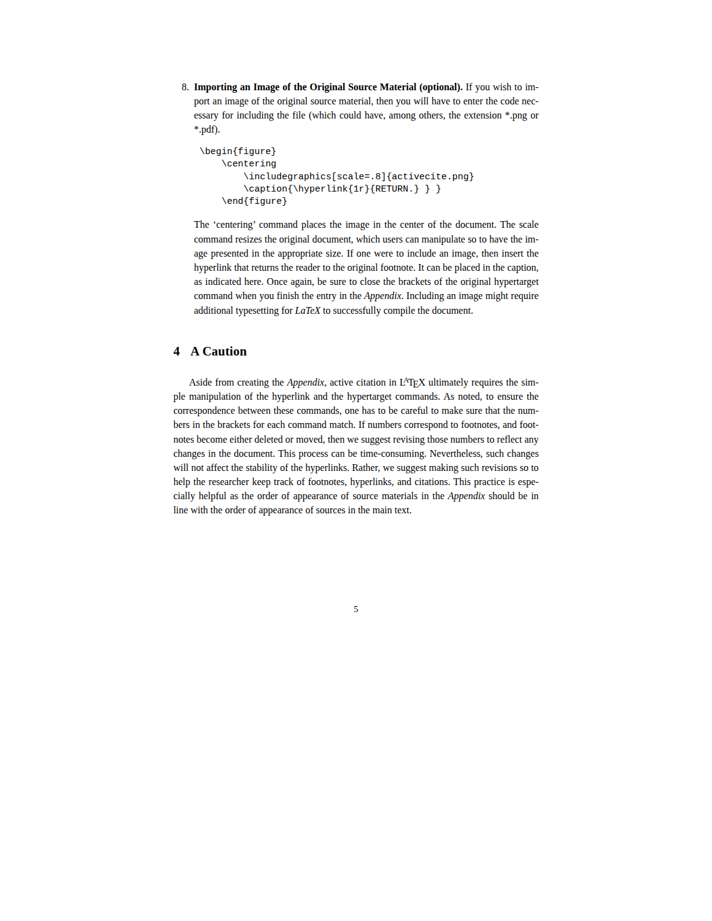8.
Importing an Image of the Original Source Material (optional). If you wish to import an image of the original source material, then you will have to enter the code necessary for including the file (which could have, among others, the extension *.png or *.pdf).
\begin{figure} \centering \includegraphics[scale=.8]{activecite.png} \caption{\hyperlink{1r}{RETURN.} } } \end{figure}
The ‘centering’ command places the image in the center of the document. The scale command resizes the original document, which users can manipulate so to have the image presented in the appropriate size. If one were to include an image, then insert the hyperlink that returns the reader to the original footnote. It can be placed in the caption, as indicated here. Once again, be sure to close the brackets of the original hypertarget command when you finish the entry in the Appendix. Including an image might require additional typesetting for LaTeX to successfully compile the document.
4 A Caution
Aside from creating the Appendix, active citation in La Te X ultimately requires the simple manipulation of the hyperlink and the hypertarget commands. As noted, to ensure the correspondence between these commands, one has to be careful to make sure that the numbers in the brackets for each command match. If numbers correspond to footnotes, and footnotes become either deleted or moved, then we suggest revising those numbers to reflect any changes in the document. This process can be time-consuming. Nevertheless, such changes will not affect the stability of the hyperlinks. Rather, we suggest making such revisions so to help the researcher keep track of footnotes, hyperlinks, and citations. This practice is especially helpful as the order of appearance of source materials in the Appendix should be in line with the order of appearance of sources in the main text.
5